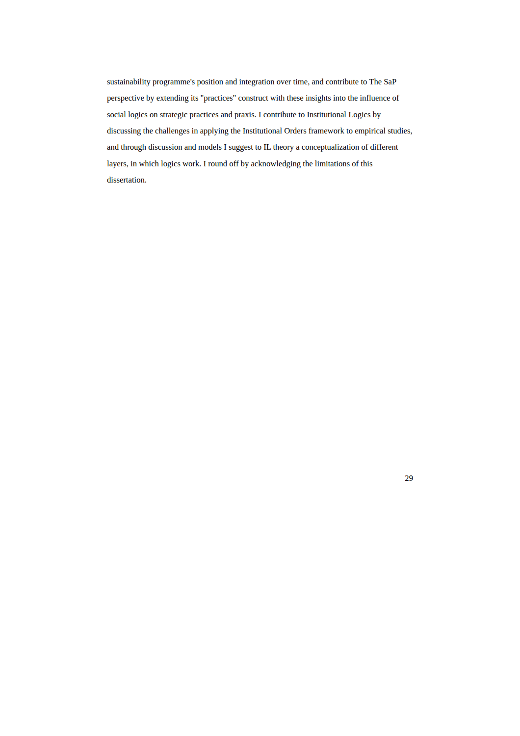sustainability programme's position and integration over time, and contribute to The SaP perspective by extending its "practices" construct with these insights into the influence of social logics on strategic practices and praxis. I contribute to Institutional Logics by discussing the challenges in applying the Institutional Orders framework to empirical studies, and through discussion and models I suggest to IL theory a conceptualization of different layers, in which logics work. I round off by acknowledging the limitations of this dissertation.
29